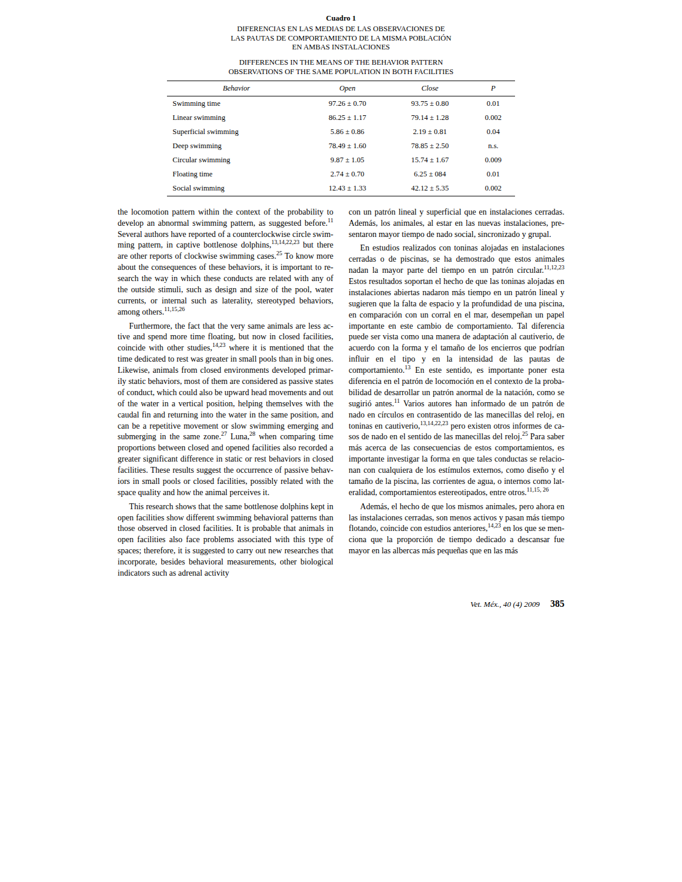Cuadro 1 Diferencias en las medias de las observaciones de
las pautas de comportamiento de la misma población
en ambas instalaciones Differences in the means of the behavior pattern
observations of the same population in both facilities
| Behavior | Open | Close | P |
| --- | --- | --- | --- |
| Swimming time | 97.26 ± 0.70 | 93.75 ± 0.80 | 0.01 |
| Linear swimming | 86.25 ± 1.17 | 79.14 ± 1.28 | 0.002 |
| Superficial swimming | 5.86 ± 0.86 | 2.19 ± 0.81 | 0.04 |
| Deep swimming | 78.49 ± 1.60 | 78.85 ± 2.50 | n.s. |
| Circular swimming | 9.87 ± 1.05 | 15.74 ± 1.67 | 0.009 |
| Floating time | 2.74 ± 0.70 | 6.25 ± 084 | 0.01 |
| Social swimming | 12.43 ± 1.33 | 42.12 ± 5.35 | 0.002 |
the locomotion pattern within the context of the probability to develop an abnormal swimming pattern, as suggested before.11 Several authors have reported of a counterclockwise circle swimming pattern, in captive bottlenose dolphins,13,14,22,23 but there are other reports of clockwise swimming cases.25 To know more about the consequences of these behaviors, it is important to research the way in which these conducts are related with any of the outside stimuli, such as design and size of the pool, water currents, or internal such as laterality, stereotyped behaviors, among others.11,15,26
Furthermore, the fact that the very same animals are less active and spend more time floating, but now in closed facilities, coincide with other studies,14,23 where it is mentioned that the time dedicated to rest was greater in small pools than in big ones. Likewise, animals from closed environments developed primarily static behaviors, most of them are considered as passive states of conduct, which could also be upward head movements and out of the water in a vertical position, helping themselves with the caudal fin and returning into the water in the same position, and can be a repetitive movement or slow swimming emerging and submerging in the same zone.27 Luna,28 when comparing time proportions between closed and opened facilities also recorded a greater significant difference in static or rest behaviors in closed facilities. These results suggest the occurrence of passive behaviors in small pools or closed facilities, possibly related with the space quality and how the animal perceives it.
This research shows that the same bottlenose dolphins kept in open facilities show different swimming behavioral patterns than those observed in closed facilities. It is probable that animals in open facilities also face problems associated with this type of spaces; therefore, it is suggested to carry out new researches that incorporate, besides behavioral measurements, other biological indicators such as adrenal activity
con un patrón lineal y superficial que en instalaciones cerradas. Además, los animales, al estar en las nuevas instalaciones, presentaron mayor tiempo de nado social, sincronizado y grupal.
En estudios realizados con toninas alojadas en instalaciones cerradas o de piscinas, se ha demostrado que estos animales nadan la mayor parte del tiempo en un patrón circular.11,12,23 Estos resultados soportan el hecho de que las toninas alojadas en instalaciones abiertas nadaron más tiempo en un patrón lineal y sugieren que la falta de espacio y la profundidad de una piscina, en comparación con un corral en el mar, desempeñan un papel importante en este cambio de comportamiento. Tal diferencia puede ser vista como una manera de adaptación al cautiverio, de acuerdo con la forma y el tamaño de los encierros que podrían influir en el tipo y en la intensidad de las pautas de comportamiento.13 En este sentido, es importante poner esta diferencia en el patrón de locomoción en el contexto de la probabilidad de desarrollar un patrón anormal de la natación, como se sugirió antes.11 Varios autores han informado de un patrón de nado en círculos en contrasentido de las manecillas del reloj, en toninas en cautiverio,13,14,22,23 pero existen otros informes de casos de nado en el sentido de las manecillas del reloj.25 Para saber más acerca de las consecuencias de estos comportamientos, es importante investigar la forma en que tales conductas se relacionan con cualquiera de los estímulos externos, como diseño y el tamaño de la piscina, las corrientes de agua, o internos como lateralidad, comportamientos estereotipados, entre otros.11,15, 26
Además, el hecho de que los mismos animales, pero ahora en las instalaciones cerradas, son menos activos y pasan más tiempo flotando, coincide con estudios anteriores,14,23 en los que se menciona que la proporción de tiempo dedicado a descansar fue mayor en las albercas más pequeñas que en las más
Vet. Méx., 40 (4) 2009 385